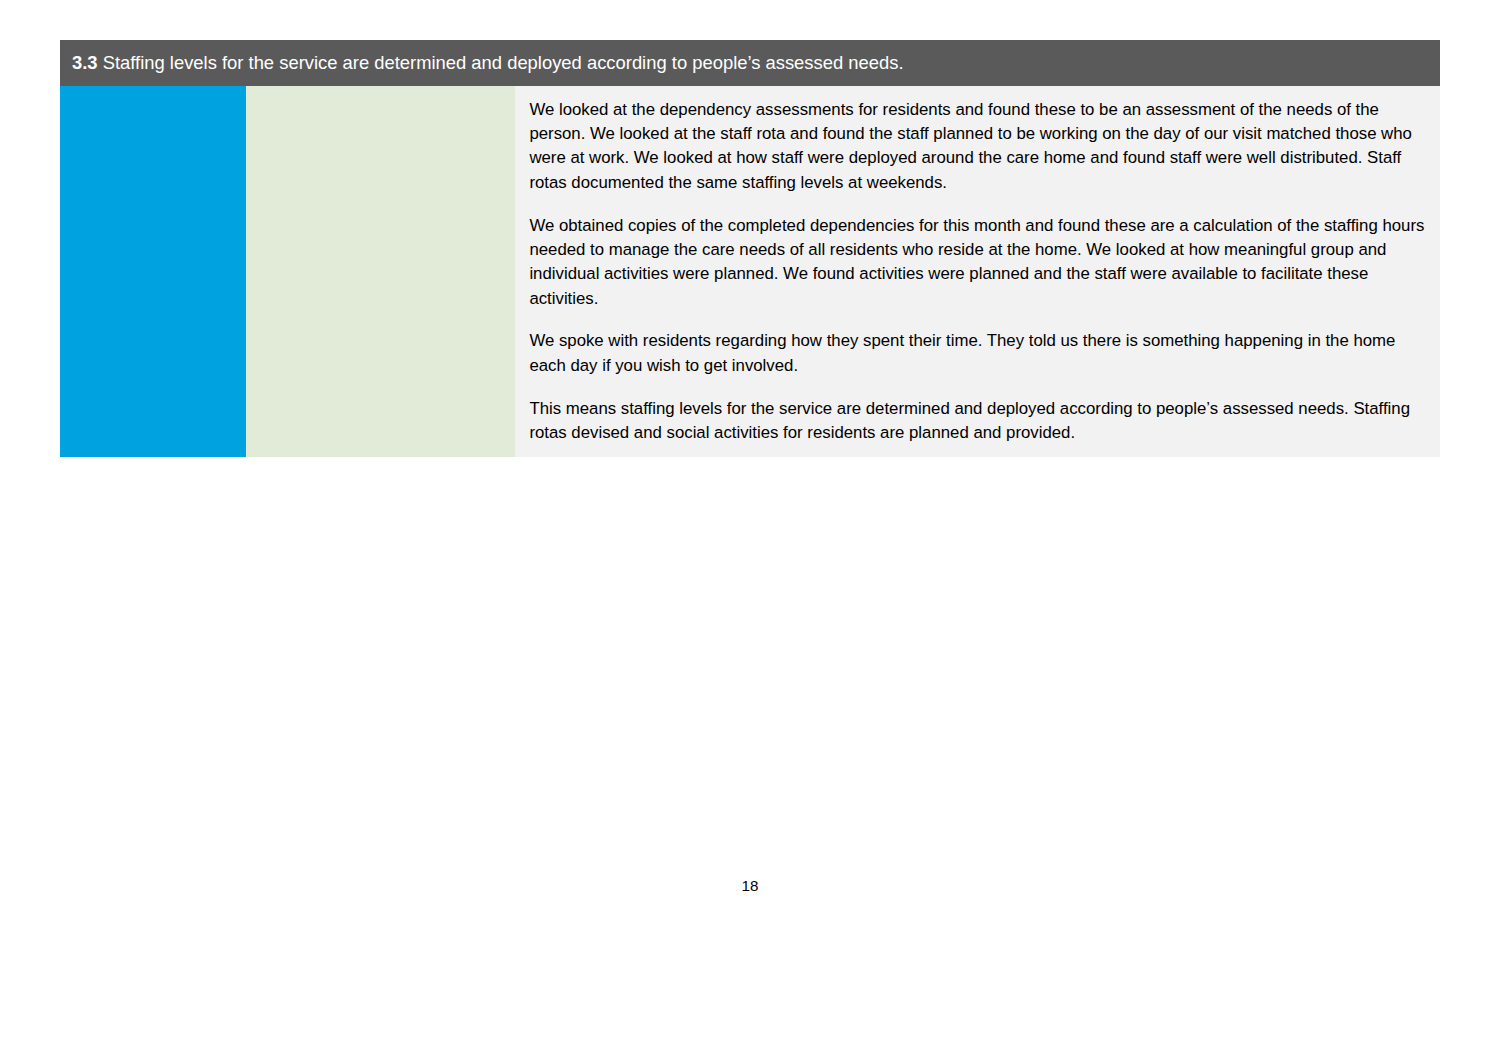| 3.3 Staffing levels for the service are determined and deployed according to people’s assessed needs. |
| | | We looked at the dependency assessments for residents and found these to be an assessment of the needs of the person. We looked at the staff rota and found the staff planned to be working on the day of our visit matched those who were at work. We looked at how staff were deployed around the care home and found staff were well distributed. Staff rotas documented the same staffing levels at weekends. We obtained copies of the completed dependencies for this month and found these are a calculation of the staffing hours needed to manage the care needs of all residents who reside at the home. We looked at how meaningful group and individual activities were planned. We found activities were planned and the staff were available to facilitate these activities. We spoke with residents regarding how they spent their time. They told us there is something happening in the home each day if you wish to get involved. This means staffing levels for the service are determined and deployed according to people’s assessed needs. Staffing rotas devised and social activities for residents are planned and provided. |
18